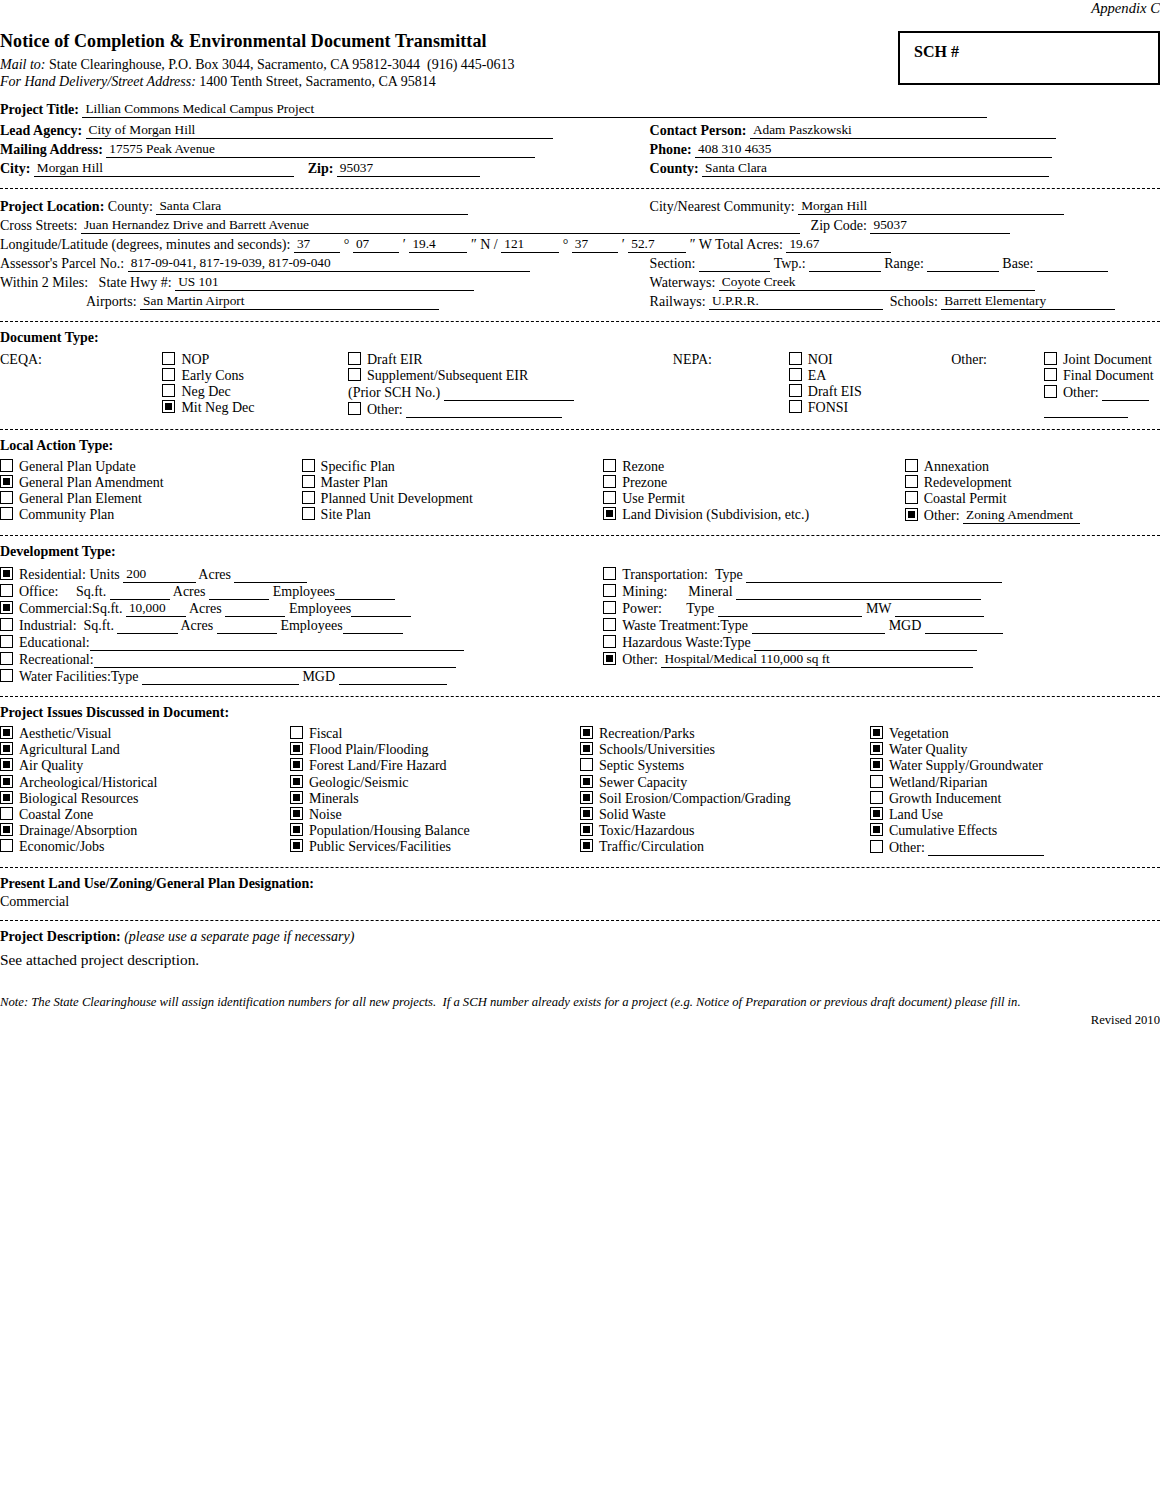Appendix C
Notice of Completion & Environmental Document Transmittal
Mail to: State Clearinghouse, P.O. Box 3044, Sacramento, CA 95812-3044 (916) 445-0613
For Hand Delivery/Street Address: 1400 Tenth Street, Sacramento, CA 95814
SCH #
Project Title: Lillian Commons Medical Campus Project
| Lead Agency: City of Morgan Hill | Contact Person: Adam Paszkowski |
| Mailing Address: 17575 Peak Avenue | Phone: 408 310 4635 |
| City: Morgan Hill Zip: 95037 | County: Santa Clara |
| Project Location: County: Santa Clara | City/Nearest Community: Morgan Hill |
| Cross Streets: Juan Hernandez Drive and Barrett Avenue Zip Code: 95037 |
| Longitude/Latitude (degrees, minutes and seconds): 37 ° 07 ′ 19.4 ″ N / 121 ° 37 ′ 52.7 ″ W Total Acres: 19.67 |
| Assessor's Parcel No.: 817-09-041, 817-19-039, 817-09-040 | Section: Twp.: Range: Base: |
| Within 2 Miles: State Hwy #: US 101 | Waterways: Coyote Creek |
| Airports: San Martin Airport | Railways: U.P.R.R. Schools: Barrett Elementary |
Document Type:
| CEQA: | NOP Early Cons Neg Dec Mit Neg Dec | Draft EIR Supplement/Subsequent EIR (Prior SCH No.) Other: | NEPA: | NOI EA Draft EIS FONSI | Other: | Joint Document Final Document Other: |
Local Action Type:
| General Plan Update General Plan Amendment General Plan Element Community Plan | Specific Plan Master Plan Planned Unit Development Site Plan | Rezone Prezone Use Permit Land Division (Subdivision, etc.) | Annexation Redevelopment Coastal Permit Other: Zoning Amendment |
Development Type:
| Residential: Units 200 Acres Office: Sq.ft. Acres Employees Commercial:Sq.ft. 10,000 Acres Employees Industrial: Sq.ft. Acres Employees Educational: Recreational: Water Facilities:Type MGD | Transportation: Type Mining: Mineral Power: Type MW Waste Treatment:Type MGD Hazardous Waste:Type Other: Hospital/Medical 110,000 sq ft |
Project Issues Discussed in Document:
| Aesthetic/Visual Agricultural Land Air Quality Archeological/Historical Biological Resources Coastal Zone Drainage/Absorption Economic/Jobs | Fiscal Flood Plain/Flooding Forest Land/Fire Hazard Geologic/Seismic Minerals Noise Population/Housing Balance Public Services/Facilities | Recreation/Parks Schools/Universities Septic Systems Sewer Capacity Soil Erosion/Compaction/Grading Solid Waste Toxic/Hazardous Traffic/Circulation | Vegetation Water Quality Water Supply/Groundwater Wetland/Riparian Growth Inducement Land Use Cumulative Effects Other: |
Present Land Use/Zoning/General Plan Designation:
Commercial
Project Description: (please use a separate page if necessary)
See attached project description.
Note: The State Clearinghouse will assign identification numbers for all new projects. If a SCH number already exists for a project (e.g. Notice of Preparation or previous draft document) please fill in.
Revised 2010